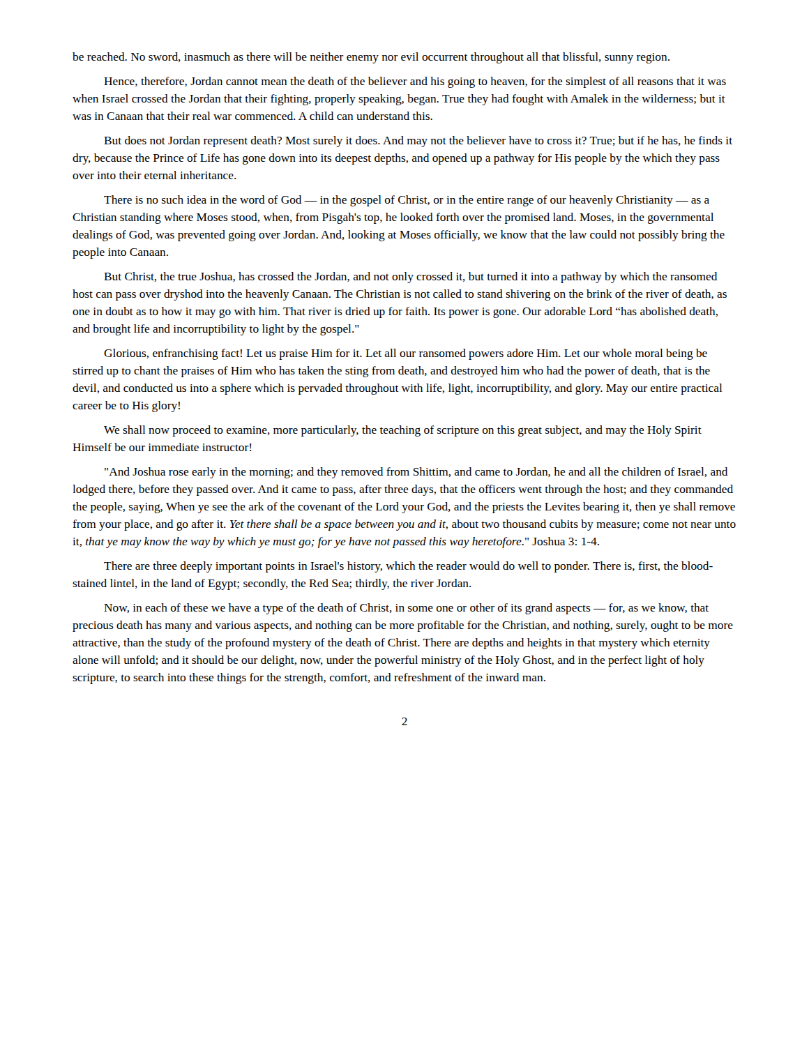be reached. No sword, inasmuch as there will be neither enemy nor evil occurrent throughout all that blissful, sunny region.
Hence, therefore, Jordan cannot mean the death of the believer and his going to heaven, for the simplest of all reasons that it was when Israel crossed the Jordan that their fighting, properly speaking, began. True they had fought with Amalek in the wilderness; but it was in Canaan that their real war commenced. A child can understand this.
But does not Jordan represent death? Most surely it does. And may not the believer have to cross it? True; but if he has, he finds it dry, because the Prince of Life has gone down into its deepest depths, and opened up a pathway for His people by the which they pass over into their eternal inheritance.
There is no such idea in the word of God — in the gospel of Christ, or in the entire range of our heavenly Christianity — as a Christian standing where Moses stood, when, from Pisgah's top, he looked forth over the promised land. Moses, in the governmental dealings of God, was prevented going over Jordan. And, looking at Moses officially, we know that the law could not possibly bring the people into Canaan.
But Christ, the true Joshua, has crossed the Jordan, and not only crossed it, but turned it into a pathway by which the ransomed host can pass over dryshod into the heavenly Canaan. The Christian is not called to stand shivering on the brink of the river of death, as one in doubt as to how it may go with him. That river is dried up for faith. Its power is gone. Our adorable Lord “has abolished death, and brought life and incorruptibility to light by the gospel."
Glorious, enfranchising fact! Let us praise Him for it. Let all our ransomed powers adore Him. Let our whole moral being be stirred up to chant the praises of Him who has taken the sting from death, and destroyed him who had the power of death, that is the devil, and conducted us into a sphere which is pervaded throughout with life, light, incorruptibility, and glory. May our entire practical career be to His glory!
We shall now proceed to examine, more particularly, the teaching of scripture on this great subject, and may the Holy Spirit Himself be our immediate instructor!
"And Joshua rose early in the morning; and they removed from Shittim, and came to Jordan, he and all the children of Israel, and lodged there, before they passed over. And it came to pass, after three days, that the officers went through the host; and they commanded the people, saying, When ye see the ark of the covenant of the Lord your God, and the priests the Levites bearing it, then ye shall remove from your place, and go after it. Yet there shall be a space between you and it, about two thousand cubits by measure; come not near unto it, that ye may know the way by which ye must go; for ye have not passed this way heretofore." Joshua 3: 1-4.
There are three deeply important points in Israel's history, which the reader would do well to ponder. There is, first, the blood-stained lintel, in the land of Egypt; secondly, the Red Sea; thirdly, the river Jordan.
Now, in each of these we have a type of the death of Christ, in some one or other of its grand aspects — for, as we know, that precious death has many and various aspects, and nothing can be more profitable for the Christian, and nothing, surely, ought to be more attractive, than the study of the profound mystery of the death of Christ. There are depths and heights in that mystery which eternity alone will unfold; and it should be our delight, now, under the powerful ministry of the Holy Ghost, and in the perfect light of holy scripture, to search into these things for the strength, comfort, and refreshment of the inward man.
2